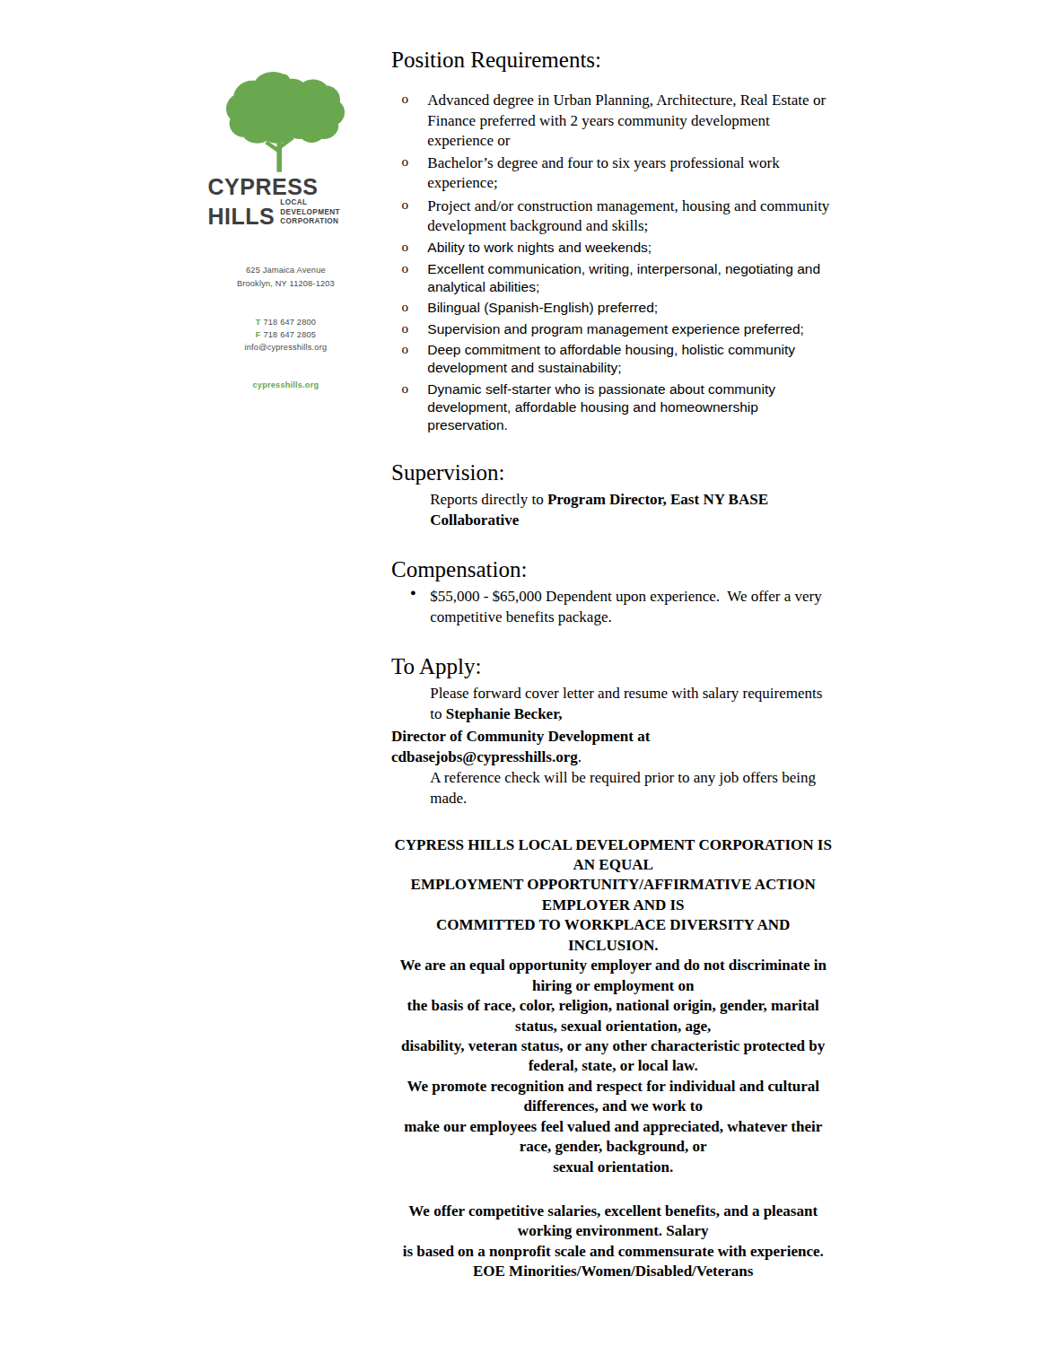CYPRESS
HILLS
LOCAL
DEVELOPMENT
CORPORATION
625 Jamaica Avenue
Brooklyn, NY 11208-1203
T718 647 2800
F718 647 2805
info@cypresshills.org
cypresshills.org
Position Requirements:
Advanced degree in Urban Planning, Architecture, Real Estate or Finance preferred with 2 years community development experience or
Bachelor’s degree and four to six years professional work experience;
Project and/or construction management, housing and community development background and skills;
Ability to work nights and weekends;
Excellent communication, writing, interpersonal, negotiating and analytical abilities;
Bilingual (Spanish-English) preferred;
Supervision and program management experience preferred;
Deep commitment to affordable housing, holistic community development and sustainability;
Dynamic self-starter who is passionate about community development, affordable housing and homeownership preservation.
Supervision:
Reports directly to Program Director, East NY BASE Collaborative
Compensation:
$55,000 - $65,000 Dependent upon experience. We offer a very competitive benefits package.
To Apply:
Please forward cover letter and resume with salary requirements to Stephanie Becker,
Director of Community Development at cdbasejobs@cypresshills.org.
A reference check will be required prior to any job offers being made.
Cypress Hills Local Development Corporation is an Equal
Employment Opportunity/Affirmative Action Employer and is
Committed to Workplace Diversity and Inclusion.
We are an equal opportunity employer and do not discriminate in hiring or employment on
the basis of race, color, religion, national origin, gender, marital status, sexual orientation, age,
disability, veteran status, or any other characteristic protected by federal, state, or local law.
We promote recognition and respect for individual and cultural differences, and we work to
make our employees feel valued and appreciated, whatever their race, gender, background, or
sexual orientation.
We offer competitive salaries, excellent benefits, and a pleasant working environment. Salary
is based on a nonprofit scale and commensurate with experience.
EOE Minorities/Women/Disabled/Veterans